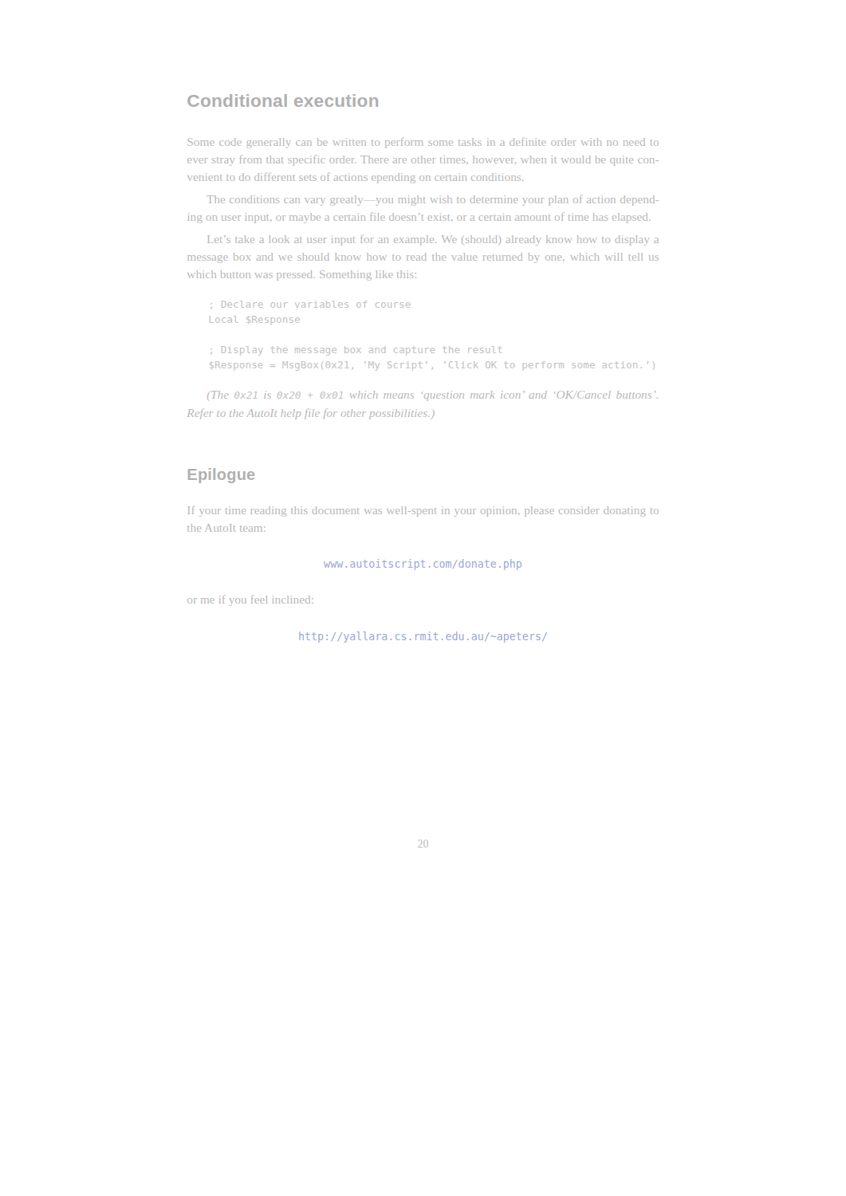Conditional execution
Some code generally can be written to perform some tasks in a definite order with no need to ever stray from that specific order. There are other times, however, when it would be quite convenient to do different sets of actions epending on certain conditions.
The conditions can vary greatly—you might wish to determine your plan of action depending on user input, or maybe a certain file doesn’t exist, or a certain amount of time has elapsed.
Let’s take a look at user input for an example. We (should) already know how to display a message box and we should know how to read the value returned by one, which will tell us which button was pressed. Something like this:
; Declare our variables of course Local $Response ; Display the message box and capture the result $Response = MsgBox(0x21, ’My Script’, ’Click OK to perform some action.’)
(The 0x21 is 0x20 + 0x01 which means ‘question mark icon’ and ‘OK/Cancel buttons’. Refer to the AutoIt help file for other possibilities.)
Epilogue
If your time reading this document was well-spent in your opinion, please consider donating to the AutoIt team:
www.autoitscript.com/donate.php
or me if you feel inclined:
http://yallara.cs.rmit.edu.au/~apeters/
20